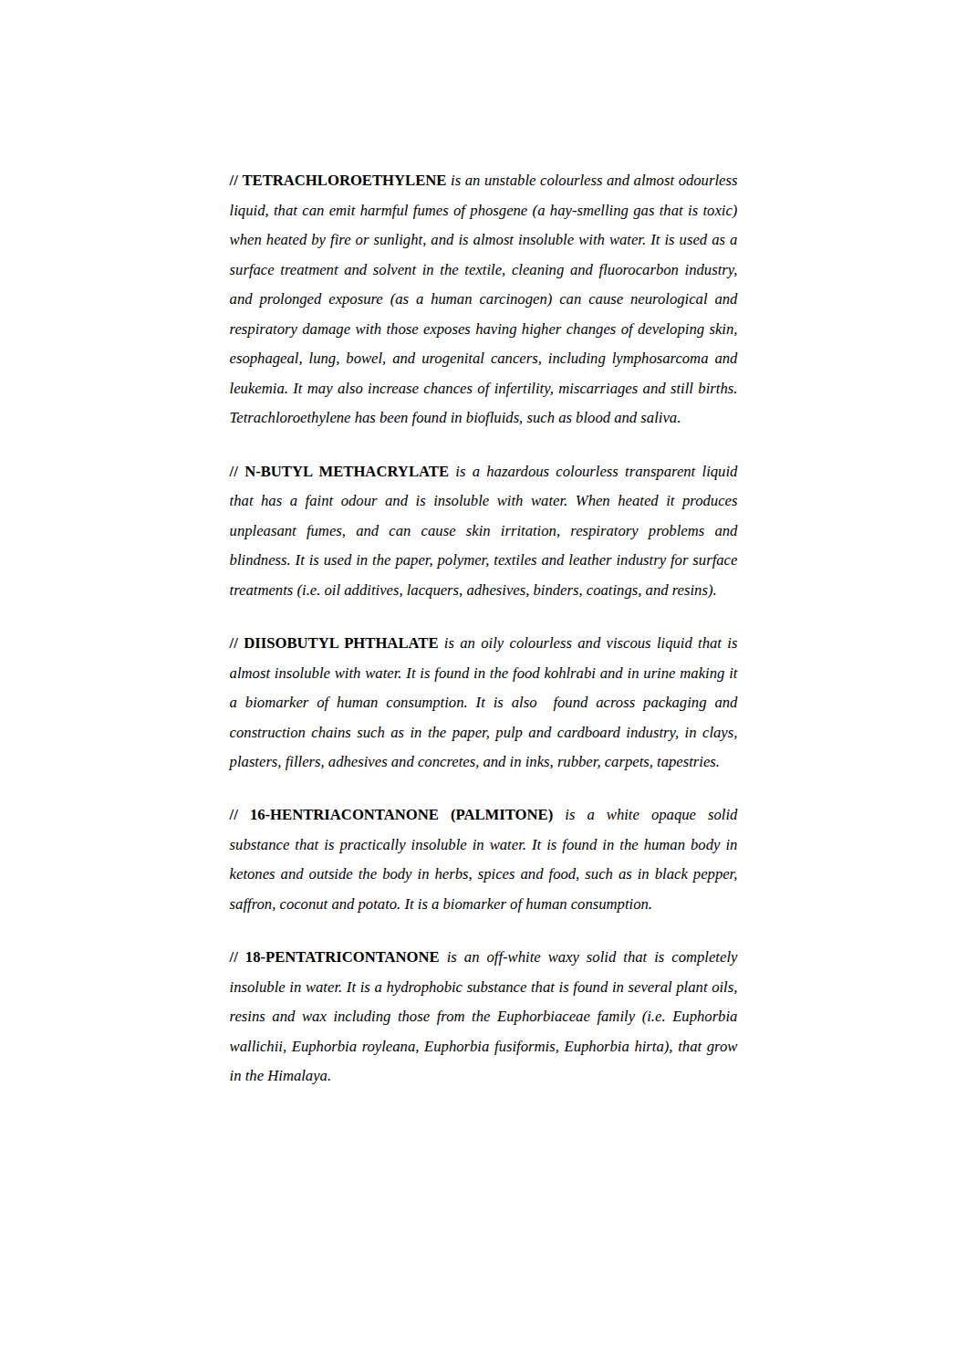// Tetrachloroethylene is an unstable colourless and almost odourless liquid, that can emit harmful fumes of phosgene (a hay-smelling gas that is toxic) when heated by fire or sunlight, and is almost insoluble with water. It is used as a surface treatment and solvent in the textile, cleaning and fluorocarbon industry, and prolonged exposure (as a human carcinogen) can cause neurological and respiratory damage with those exposes having higher changes of developing skin, esophageal, lung, bowel, and urogenital cancers, including lymphosarcoma and leukemia. It may also increase chances of infertility, miscarriages and still births. Tetrachloroethylene has been found in biofluids, such as blood and saliva.
// N-Butyl Methacrylate is a hazardous colourless transparent liquid that has a faint odour and is insoluble with water. When heated it produces unpleasant fumes, and can cause skin irritation, respiratory problems and blindness. It is used in the paper, polymer, textiles and leather industry for surface treatments (i.e. oil additives, lacquers, adhesives, binders, coatings, and resins).
// Diisobutyl Phthalate is an oily colourless and viscous liquid that is almost insoluble with water. It is found in the food kohlrabi and in urine making it a biomarker of human consumption. It is also found across packaging and construction chains such as in the paper, pulp and cardboard industry, in clays, plasters, fillers, adhesives and concretes, and in inks, rubber, carpets, tapestries.
// 16-Hentriacontanone (Palmitone) is a white opaque solid substance that is practically insoluble in water. It is found in the human body in ketones and outside the body in herbs, spices and food, such as in black pepper, saffron, coconut and potato. It is a biomarker of human consumption.
// 18-Pentatricontanone is an off-white waxy solid that is completely insoluble in water. It is a hydrophobic substance that is found in several plant oils, resins and wax including those from the Euphorbiaceae family (i.e. Euphorbia wallichii, Euphorbia royleana, Euphorbia fusiformis, Euphorbia hirta), that grow in the Himalaya.